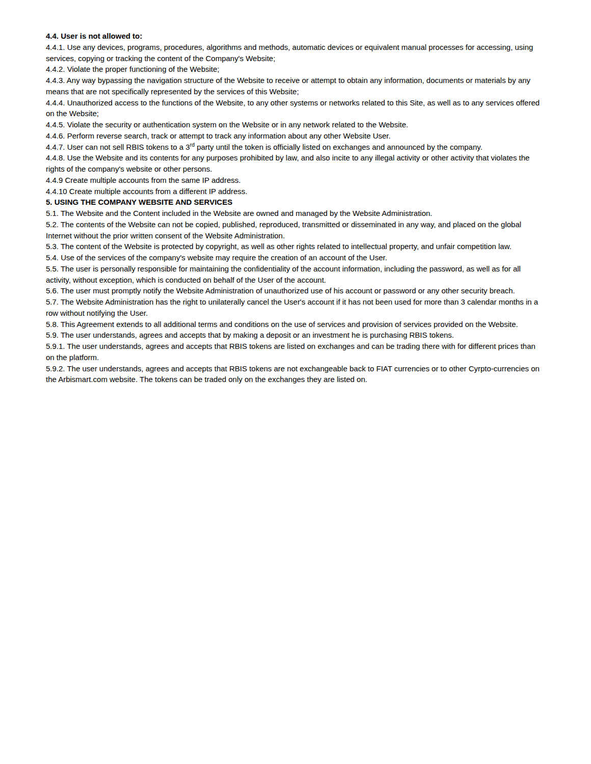4.4. User is not allowed to:
4.4.1. Use any devices, programs, procedures, algorithms and methods, automatic devices or equivalent manual processes for accessing, using services, copying or tracking the content of the Company's Website;
4.4.2. Violate the proper functioning of the Website;
4.4.3. Any way bypassing the navigation structure of the Website to receive or attempt to obtain any information, documents or materials by any means that are not specifically represented by the services of this Website;
4.4.4. Unauthorized access to the functions of the Website, to any other systems or networks related to this Site, as well as to any services offered on the Website;
4.4.5. Violate the security or authentication system on the Website or in any network related to the Website.
4.4.6. Perform reverse search, track or attempt to track any information about any other Website User.
4.4.7. User can not sell RBIS tokens to a 3rd party until the token is officially listed on exchanges and announced by the company.
4.4.8. Use the Website and its contents for any purposes prohibited by law, and also incite to any illegal activity or other activity that violates the rights of the company's website or other persons.
4.4.9 Create multiple accounts from the same IP address.
4.4.10 Create multiple accounts from a different IP address.
5. USING THE COMPANY WEBSITE AND SERVICES
5.1. The Website and the Content included in the Website are owned and managed by the Website Administration.
5.2. The contents of the Website can not be copied, published, reproduced, transmitted or disseminated in any way, and placed on the global Internet without the prior written consent of the Website Administration.
5.3. The content of the Website is protected by copyright, as well as other rights related to intellectual property, and unfair competition law.
5.4. Use of the services of the company's website may require the creation of an account of the User.
5.5. The user is personally responsible for maintaining the confidentiality of the account information, including the password, as well as for all activity, without exception, which is conducted on behalf of the User of the account.
5.6. The user must promptly notify the Website Administration of unauthorized use of his account or password or any other security breach.
5.7. The Website Administration has the right to unilaterally cancel the User's account if it has not been used for more than 3 calendar months in a row without notifying the User.
5.8. This Agreement extends to all additional terms and conditions on the use of services and provision of services provided on the Website.
5.9. The user understands, agrees and accepts that by making a deposit or an investment he is purchasing RBIS tokens.
5.9.1. The user understands, agrees and accepts that RBIS tokens are listed on exchanges and can be trading there with for different prices than on the platform.
5.9.2. The user understands, agrees and accepts that RBIS tokens are not exchangeable back to FIAT currencies or to other Cyrpto-currencies on the Arbismart.com website. The tokens can be traded only on the exchanges they are listed on.